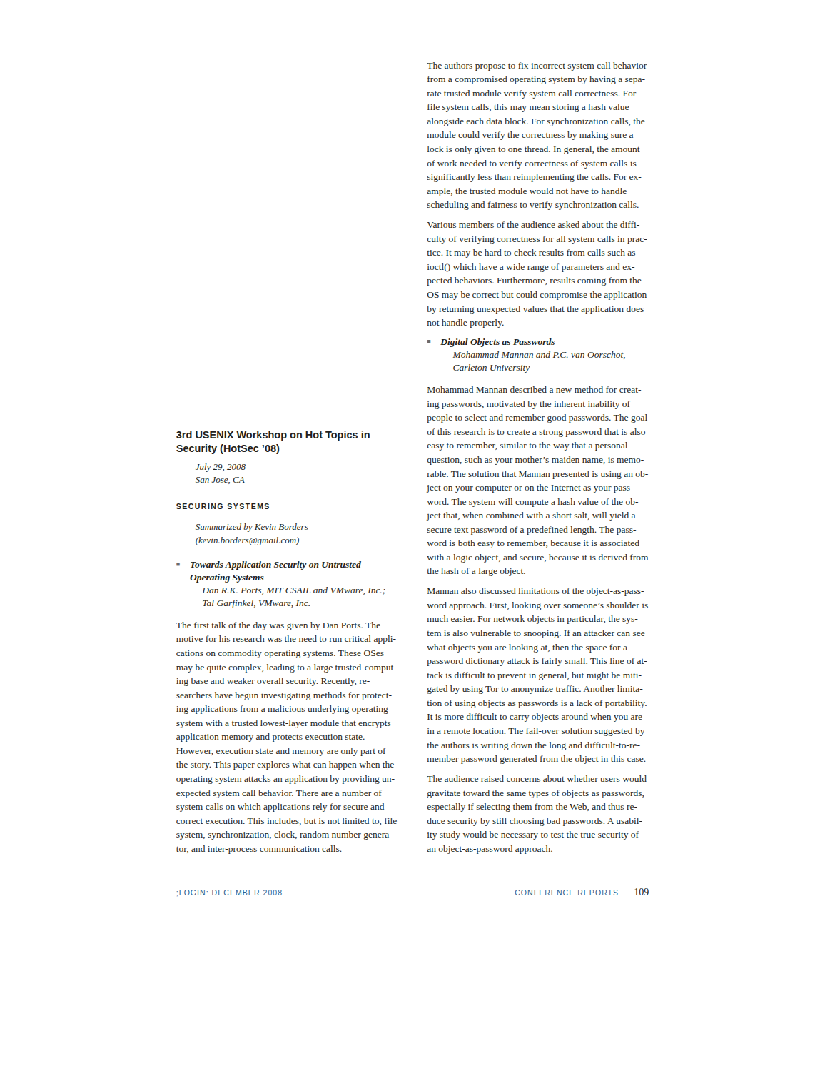3rd USENIX Workshop on Hot Topics in Security (HotSec ’08)
July 29, 2008 San Jose, CA
Securing Systems
Summarized by Kevin Borders (kevin.borders@gmail.com)
Towards Application Security on Untrusted Operating Systems
Dan R.K. Ports, MIT CSAIL and VMware, Inc.; Tal Garfinkel, VMware, Inc.
The first talk of the day was given by Dan Ports. The motive for his research was the need to run critical applications on commodity operating systems. These OSes may be quite complex, leading to a large trusted-computing base and weaker overall security. Recently, researchers have begun investigating methods for protecting applications from a malicious underlying operating system with a trusted lowest-layer module that encrypts application memory and protects execution state. However, execution state and memory are only part of the story. This paper explores what can happen when the operating system attacks an application by providing unexpected system call behavior. There are a number of system calls on which applications rely for secure and correct execution. This includes, but is not limited to, file system, synchronization, clock, random number generator, and inter-process communication calls.
The authors propose to fix incorrect system call behavior from a compromised operating system by having a separate trusted module verify system call correctness. For file system calls, this may mean storing a hash value alongside each data block. For synchronization calls, the module could verify the correctness by making sure a lock is only given to one thread. In general, the amount of work needed to verify correctness of system calls is significantly less than reimplementing the calls. For example, the trusted module would not have to handle scheduling and fairness to verify synchronization calls.
Various members of the audience asked about the difficulty of verifying correctness for all system calls in practice. It may be hard to check results from calls such as ioctl() which have a wide range of parameters and expected behaviors. Furthermore, results coming from the OS may be correct but could compromise the application by returning unexpected values that the application does not handle properly.
Digital Objects as Passwords
Mohammad Mannan and P.C. van Oorschot, Carleton University
Mohammad Mannan described a new method for creating passwords, motivated by the inherent inability of people to select and remember good passwords. The goal of this research is to create a strong password that is also easy to remember, similar to the way that a personal question, such as your mother’s maiden name, is memorable. The solution that Mannan presented is using an object on your computer or on the Internet as your password. The system will compute a hash value of the object that, when combined with a short salt, will yield a secure text password of a predefined length. The password is both easy to remember, because it is associated with a logic object, and secure, because it is derived from the hash of a large object.
Mannan also discussed limitations of the object-as-password approach. First, looking over someone’s shoulder is much easier. For network objects in particular, the system is also vulnerable to snooping. If an attacker can see what objects you are looking at, then the space for a password dictionary attack is fairly small. This line of attack is difficult to prevent in general, but might be mitigated by using Tor to anonymize traffic. Another limitation of using objects as passwords is a lack of portability. It is more difficult to carry objects around when you are in a remote location. The fail-over solution suggested by the authors is writing down the long and difficult-to-remember password generated from the object in this case.
The audience raised concerns about whether users would gravitate toward the same types of objects as passwords, especially if selecting them from the Web, and thus reduce security by still choosing bad passwords. A usability study would be necessary to test the true security of an object-as-password approach.
;LOGIN: December 2008
Conference Reports 109